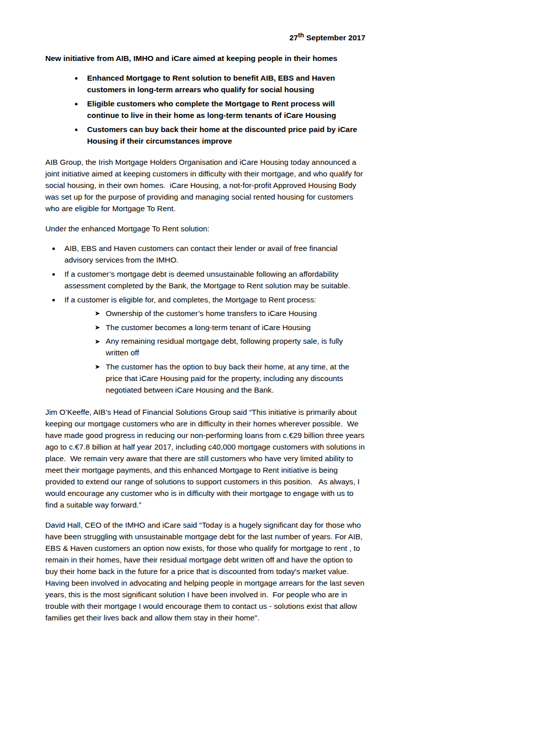27th September 2017
New initiative from AIB, IMHO and iCare aimed at keeping people in their homes
Enhanced Mortgage to Rent solution to benefit AIB, EBS and Haven customers in long-term arrears who qualify for social housing
Eligible customers who complete the Mortgage to Rent process will continue to live in their home as long-term tenants of iCare Housing
Customers can buy back their home at the discounted price paid by iCare Housing if their circumstances improve
AIB Group, the Irish Mortgage Holders Organisation and iCare Housing today announced a joint initiative aimed at keeping customers in difficulty with their mortgage, and who qualify for social housing, in their own homes. iCare Housing, a not-for-profit Approved Housing Body was set up for the purpose of providing and managing social rented housing for customers who are eligible for Mortgage To Rent.
Under the enhanced Mortgage To Rent solution:
AIB, EBS and Haven customers can contact their lender or avail of free financial advisory services from the IMHO.
If a customer’s mortgage debt is deemed unsustainable following an affordability assessment completed by the Bank, the Mortgage to Rent solution may be suitable.
If a customer is eligible for, and completes, the Mortgage to Rent process:
Ownership of the customer’s home transfers to iCare Housing
The customer becomes a long-term tenant of iCare Housing
Any remaining residual mortgage debt, following property sale, is fully written off
The customer has the option to buy back their home, at any time, at the price that iCare Housing paid for the property, including any discounts negotiated between iCare Housing and the Bank.
Jim O’Keeffe, AIB’s Head of Financial Solutions Group said “This initiative is primarily about keeping our mortgage customers who are in difficulty in their homes wherever possible. We have made good progress in reducing our non-performing loans from c.€29 billion three years ago to c.€7.8 billion at half year 2017, including c40,000 mortgage customers with solutions in place. We remain very aware that there are still customers who have very limited ability to meet their mortgage payments, and this enhanced Mortgage to Rent initiative is being provided to extend our range of solutions to support customers in this position. As always, I would encourage any customer who is in difficulty with their mortgage to engage with us to find a suitable way forward.”
David Hall, CEO of the IMHO and iCare said “Today is a hugely significant day for those who have been struggling with unsustainable mortgage debt for the last number of years. For AIB, EBS & Haven customers an option now exists, for those who qualify for mortgage to rent , to remain in their homes, have their residual mortgage debt written off and have the option to buy their home back in the future for a price that is discounted from today's market value. Having been involved in advocating and helping people in mortgage arrears for the last seven years, this is the most significant solution I have been involved in. For people who are in trouble with their mortgage I would encourage them to contact us - solutions exist that allow families get their lives back and allow them stay in their home".